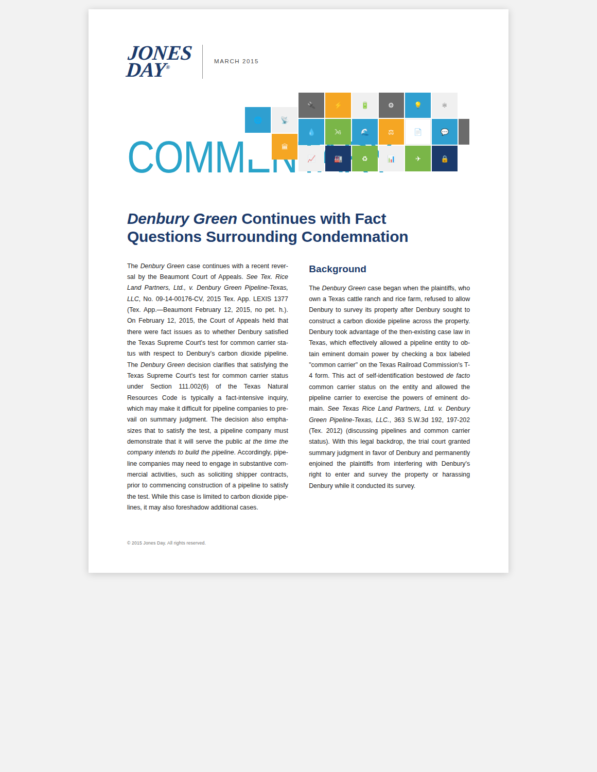JONES
DAY®
MARCH 2015
Commentary
🌐
📡
🏛
🔌
💧
📈
⚡
🌬
🏭
🔋
🌊
♻
⚙
⚖
📊
💡
📄
✈
⚛
💬
🔒
Denbury Green Continues with Fact Questions Surrounding Condemnation
The Denbury Green case continues with a recent reversal by the Beaumont Court of Appeals. See Tex. Rice Land Partners, Ltd., v. Denbury Green Pipeline-Texas, LLC, No. 09-14-00176-CV, 2015 Tex. App. LEXIS 1377 (Tex. App.—Beaumont February 12, 2015, no pet. h.). On February 12, 2015, the Court of Appeals held that there were fact issues as to whether Denbury satisfied the Texas Supreme Court's test for common carrier status with respect to Denbury's carbon dioxide pipeline. The Denbury Green decision clarifies that satisfying the Texas Supreme Court's test for common carrier status under Section 111.002(6) of the Texas Natural Resources Code is typically a fact-intensive inquiry, which may make it difficult for pipeline companies to prevail on summary judgment. The decision also emphasizes that to satisfy the test, a pipeline company must demonstrate that it will serve the public at the time the company intends to build the pipeline. Accordingly, pipeline companies may need to engage in substantive commercial activities, such as soliciting shipper contracts, prior to commencing construction of a pipeline to satisfy the test. While this case is limited to carbon dioxide pipelines, it may also foreshadow additional cases.
Background
The Denbury Green case began when the plaintiffs, who own a Texas cattle ranch and rice farm, refused to allow Denbury to survey its property after Denbury sought to construct a carbon dioxide pipeline across the property. Denbury took advantage of the then-existing case law in Texas, which effectively allowed a pipeline entity to obtain eminent domain power by checking a box labeled "common carrier" on the Texas Railroad Commission's T-4 form. This act of self-identification bestowed de facto common carrier status on the entity and allowed the pipeline carrier to exercise the powers of eminent domain. See Texas Rice Land Partners, Ltd. v. Denbury Green Pipeline-Texas, LLC., 363 S.W.3d 192, 197-202 (Tex. 2012) (discussing pipelines and common carrier status). With this legal backdrop, the trial court granted summary judgment in favor of Denbury and permanently enjoined the plaintiffs from interfering with Denbury's right to enter and survey the property or harassing Denbury while it conducted its survey.
© 2015 Jones Day. All rights reserved.